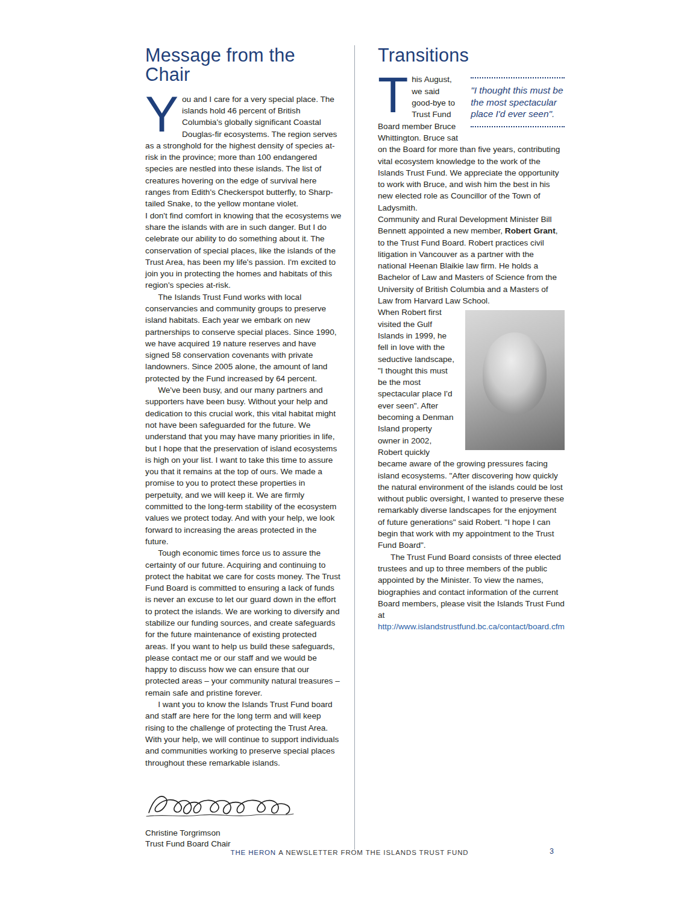Message from the Chair
Y
ou and I care for a very special place. The islands hold 46 percent of British Columbia's globally significant Coastal Douglas-fir ecosystems. The region serves as a stronghold for the highest density of species at-risk in the province; more than 100 endangered species are nestled into these islands. The list of creatures hovering on the edge of survival here ranges from Edith's Checkerspot butterfly, to Sharp-tailed Snake, to the yellow montane violet.
I don't find comfort in knowing that the ecosystems we share the islands with are in such danger. But I do celebrate our ability to do something about it. The conservation of special places, like the islands of the Trust Area, has been my life's passion. I'm excited to join you in protecting the homes and habitats of this region's species at-risk.
The Islands Trust Fund works with local conservancies and community groups to preserve island habitats. Each year we embark on new partnerships to conserve special places. Since 1990, we have acquired 19 nature reserves and have signed 58 conservation covenants with private landowners. Since 2005 alone, the amount of land protected by the Fund increased by 64 percent.
We've been busy, and our many partners and supporters have been busy. Without your help and dedication to this crucial work, this vital habitat might not have been safeguarded for the future. We understand that you may have many priorities in life, but I hope that the preservation of island ecosystems is high on your list. I want to take this time to assure you that it remains at the top of ours. We made a promise to you to protect these properties in perpetuity, and we will keep it. We are firmly committed to the long-term stability of the ecosystem values we protect today. And with your help, we look forward to increasing the areas protected in the future.
Tough economic times force us to assure the certainty of our future. Acquiring and continuing to protect the habitat we care for costs money. The Trust Fund Board is committed to ensuring a lack of funds is never an excuse to let our guard down in the effort to protect the islands. We are working to diversify and stabilize our funding sources, and create safeguards for the future maintenance of existing protected areas. If you want to help us build these safeguards, please contact me or our staff and we would be happy to discuss how we can ensure that our protected areas – your community natural treasures – remain safe and pristine forever.
I want you to know the Islands Trust Fund board and staff are here for the long term and will keep rising to the challenge of protecting the Trust Area. With your help, we will continue to support individuals and communities working to preserve special places throughout these remarkable islands.
Christine Torgrimson
Trust Fund Board Chair
Transitions
"I thought this must be the most spectacular place I'd ever seen".
T
his August, we said good-bye to Trust Fund Board member Bruce Whittington. Bruce sat on the Board for more than five years, contributing vital ecosystem knowledge to the work of the Islands Trust Fund. We appreciate the opportunity to work with Bruce, and wish him the best in his new elected role as Councillor of the Town of Ladysmith.
Community and Rural Development Minister Bill Bennett appointed a new member, Robert Grant, to the Trust Fund Board. Robert practices civil litigation in Vancouver as a partner with the national Heenan Blaikie law firm. He holds a Bachelor of Law and Masters of Science from the University of British Columbia and a Masters of Law from Harvard Law School.
When Robert first visited the Gulf Islands in 1999, he fell in love with the seductive landscape, "I thought this must be the most spectacular place I'd ever seen". After becoming a Denman Island property owner in 2002, Robert quickly became aware of the growing pressures facing island ecosystems. "After discovering how quickly the natural environment of the islands could be lost without public oversight, I wanted to preserve these remarkably diverse landscapes for the enjoyment of future generations" said Robert. "I hope I can begin that work with my appointment to the Trust Fund Board".
The Trust Fund Board consists of three elected trustees and up to three members of the public appointed by the Minister. To view the names, biographies and contact information of the current Board members, please visit the Islands Trust Fund at http://www.islandstrustfund.bc.ca/contact/board.cfm
THE HERON A NEWSLETTER FROM THE ISLANDS TRUST FUND
3